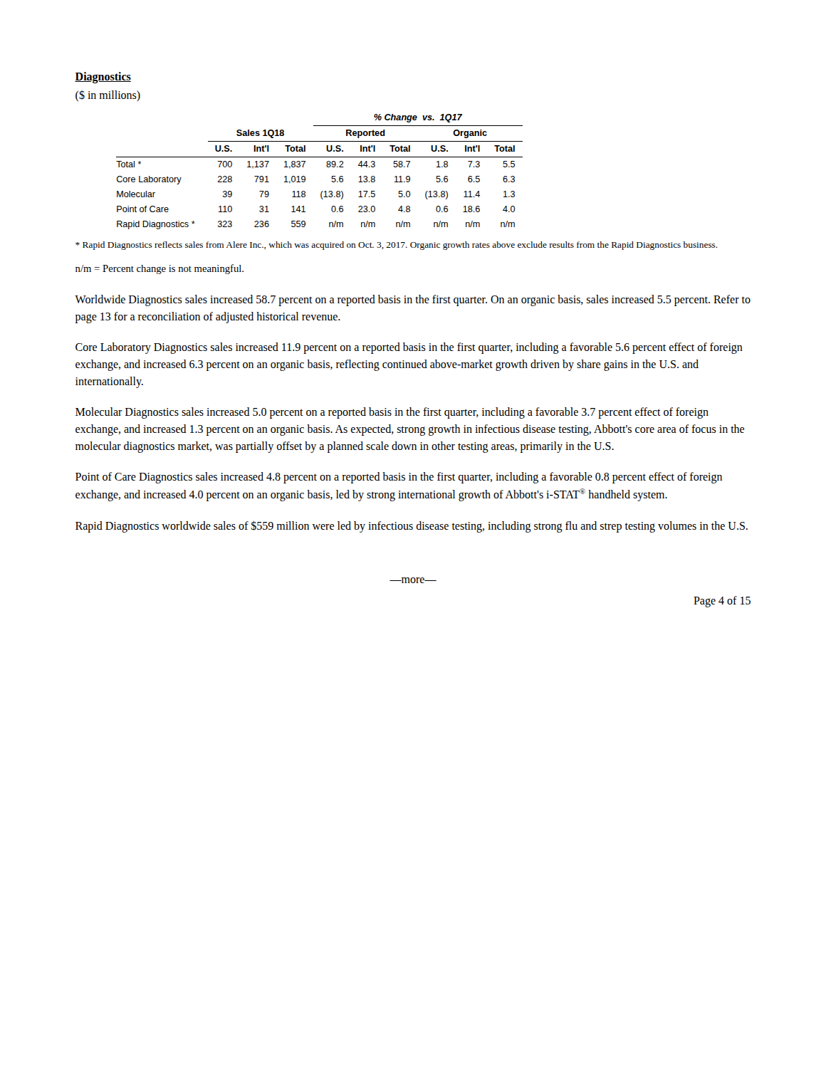Diagnostics
($ in millions)
| | | % Change vs. 1Q17 |
| --- | --- | --- |
| | Sales 1Q18 | Reported | Organic |
| | U.S. | Int'l | Total | U.S. | Int'l | Total | U.S. | Int'l | Total |
| Total * | 700 | 1,137 | 1,837 | 89.2 | 44.3 | 58.7 | 1.8 | 7.3 | 5.5 |
| Core Laboratory | 228 | 791 | 1,019 | 5.6 | 13.8 | 11.9 | 5.6 | 6.5 | 6.3 |
| Molecular | 39 | 79 | 118 | (13.8) | 17.5 | 5.0 | (13.8) | 11.4 | 1.3 |
| Point of Care | 110 | 31 | 141 | 0.6 | 23.0 | 4.8 | 0.6 | 18.6 | 4.0 |
| Rapid Diagnostics * | 323 | 236 | 559 | n/m | n/m | n/m | n/m | n/m | n/m |
* Rapid Diagnostics reflects sales from Alere Inc., which was acquired on Oct. 3, 2017. Organic growth rates above exclude results from the Rapid Diagnostics business.
n/m = Percent change is not meaningful.
Worldwide Diagnostics sales increased 58.7 percent on a reported basis in the first quarter. On an organic basis, sales increased 5.5 percent. Refer to page 13 for a reconciliation of adjusted historical revenue.
Core Laboratory Diagnostics sales increased 11.9 percent on a reported basis in the first quarter, including a favorable 5.6 percent effect of foreign exchange, and increased 6.3 percent on an organic basis, reflecting continued above-market growth driven by share gains in the U.S. and internationally.
Molecular Diagnostics sales increased 5.0 percent on a reported basis in the first quarter, including a favorable 3.7 percent effect of foreign exchange, and increased 1.3 percent on an organic basis. As expected, strong growth in infectious disease testing, Abbott's core area of focus in the molecular diagnostics market, was partially offset by a planned scale down in other testing areas, primarily in the U.S.
Point of Care Diagnostics sales increased 4.8 percent on a reported basis in the first quarter, including a favorable 0.8 percent effect of foreign exchange, and increased 4.0 percent on an organic basis, led by strong international growth of Abbott's i-STAT® handheld system.
Rapid Diagnostics worldwide sales of $559 million were led by infectious disease testing, including strong flu and strep testing volumes in the U.S.
—more—
Page 4 of 15